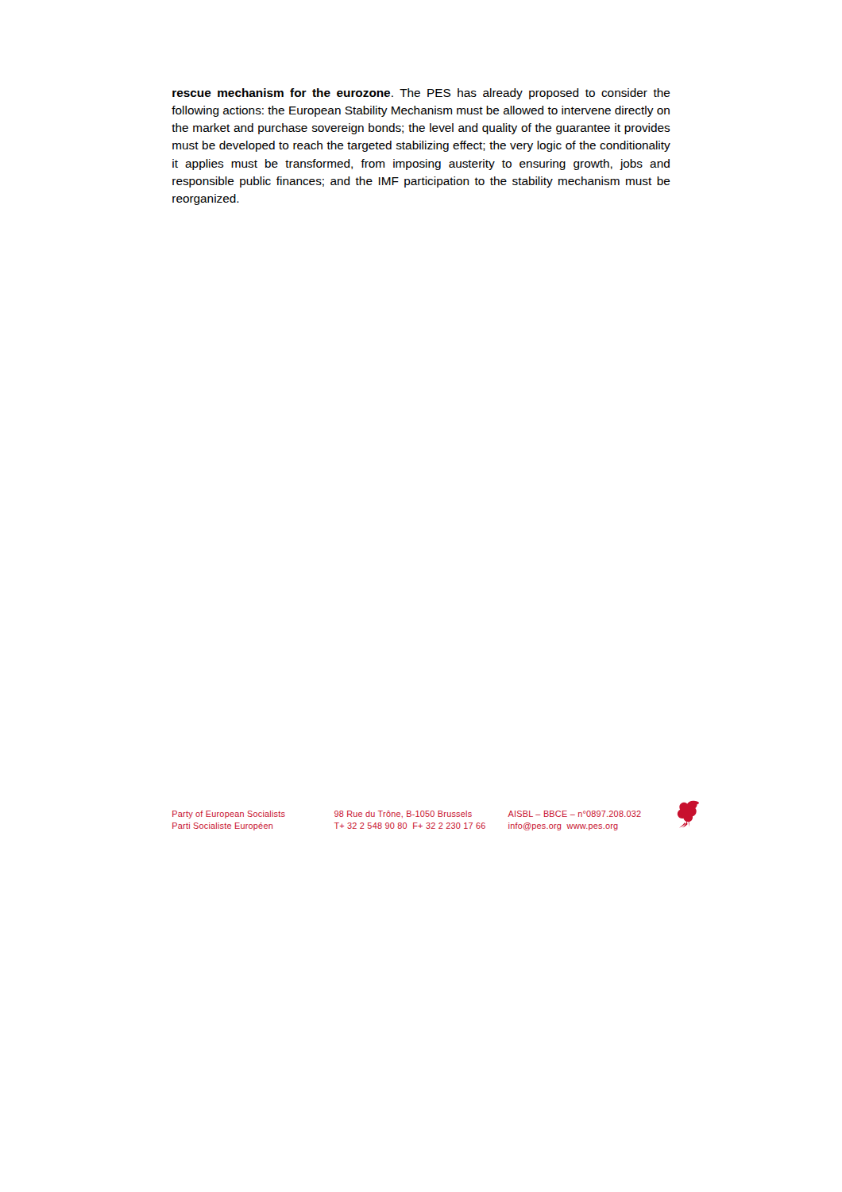rescue mechanism for the eurozone. The PES has already proposed to consider the following actions: the European Stability Mechanism must be allowed to intervene directly on the market and purchase sovereign bonds; the level and quality of the guarantee it provides must be developed to reach the targeted stabilizing effect; the very logic of the conditionality it applies must be transformed, from imposing austerity to ensuring growth, jobs and responsible public finances; and the IMF participation to the stability mechanism must be reorganized.
Party of European Socialists
Parti Socialiste Européen
98 Rue du Trône, B-1050 Brussels
T+ 32 2 548 90 80 F+ 32 2 230 17 66
AISBL – BBCE – n°0897.208.032
info@pes.org www.pes.org